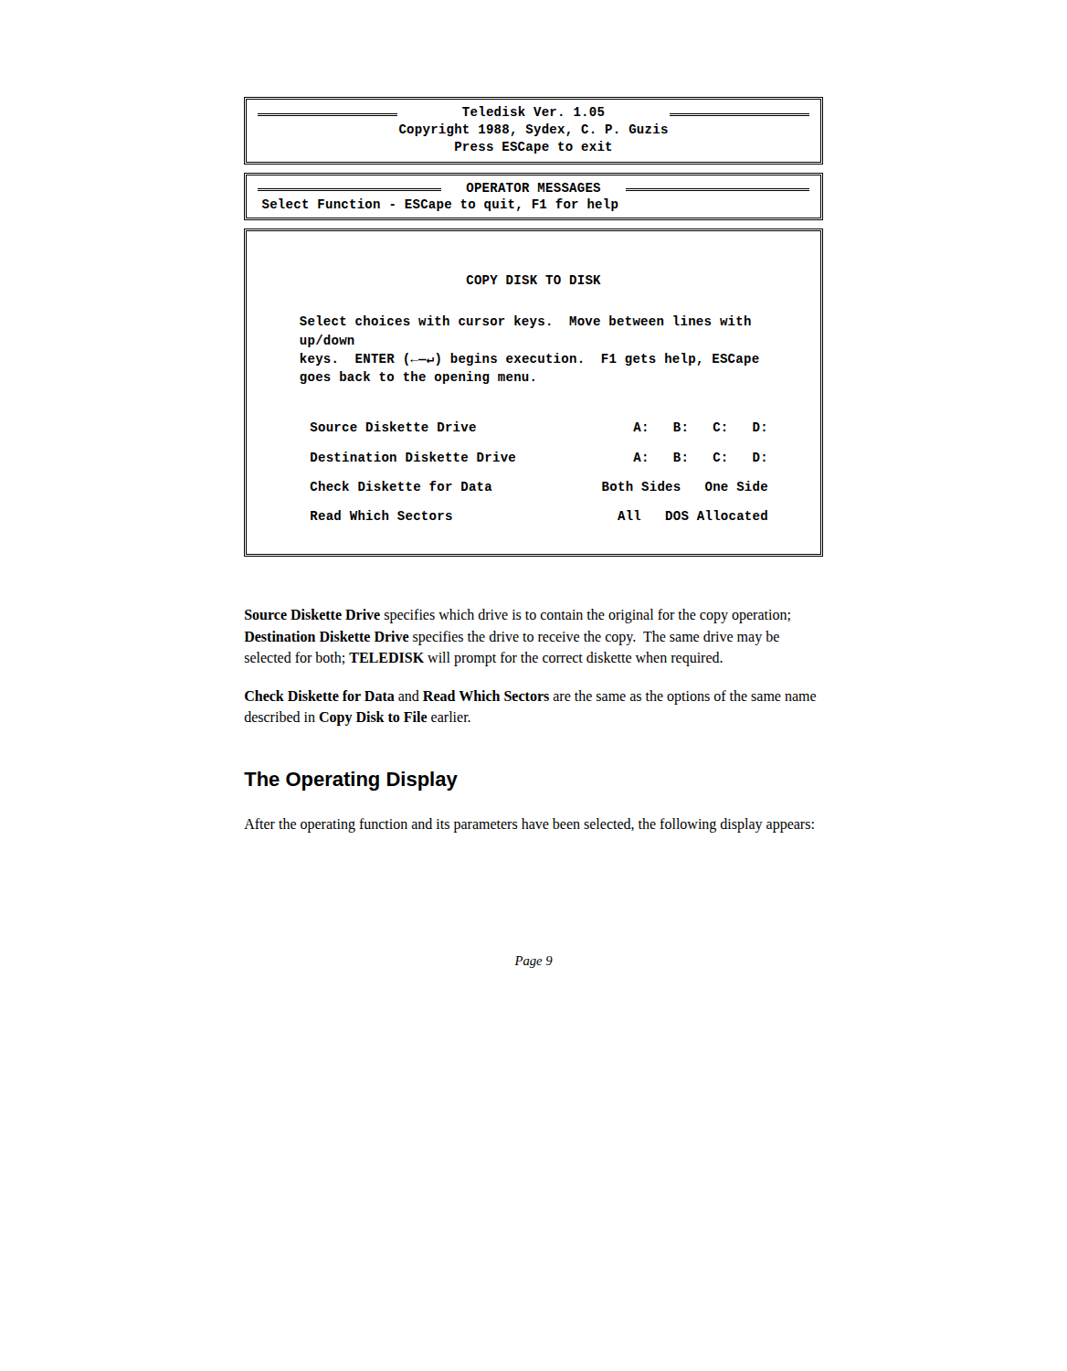Teledisk Ver. 1.05
Copyright 1988, Sydex, C. P. Guzis
Press ESCape to exit
OPERATOR MESSAGES
Select Function - ESCape to quit, F1 for help
COPY DISK TO DISK
Select choices with cursor keys. Move between lines with up/down
keys. ENTER (←—↵) begins execution. F1 gets help, ESCape
goes back to the opening menu.
| Source Diskette Drive | A: B: C: D: |
| Destination Diskette Drive | A: B: C: D: |
| Check Diskette for Data | Both Sides One Side |
| Read Which Sectors | All DOS Allocated |
Source Diskette Drive specifies which drive is to contain the original for the copy operation; Destination Diskette Drive specifies the drive to receive the copy. The same drive may be selected for both; TELEDISK will prompt for the correct diskette when required.
Check Diskette for Data and Read Which Sectors are the same as the options of the same name described in Copy Disk to File earlier.
The Operating Display
After the operating function and its parameters have been selected, the following display appears:
Page 9